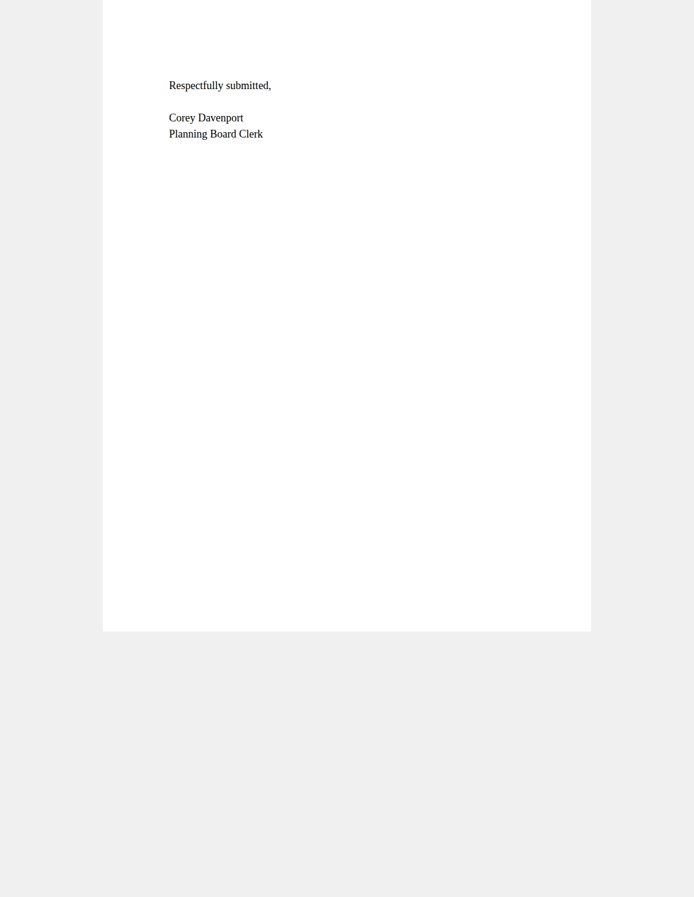Respectfully submitted,
Corey Davenport
Planning Board Clerk